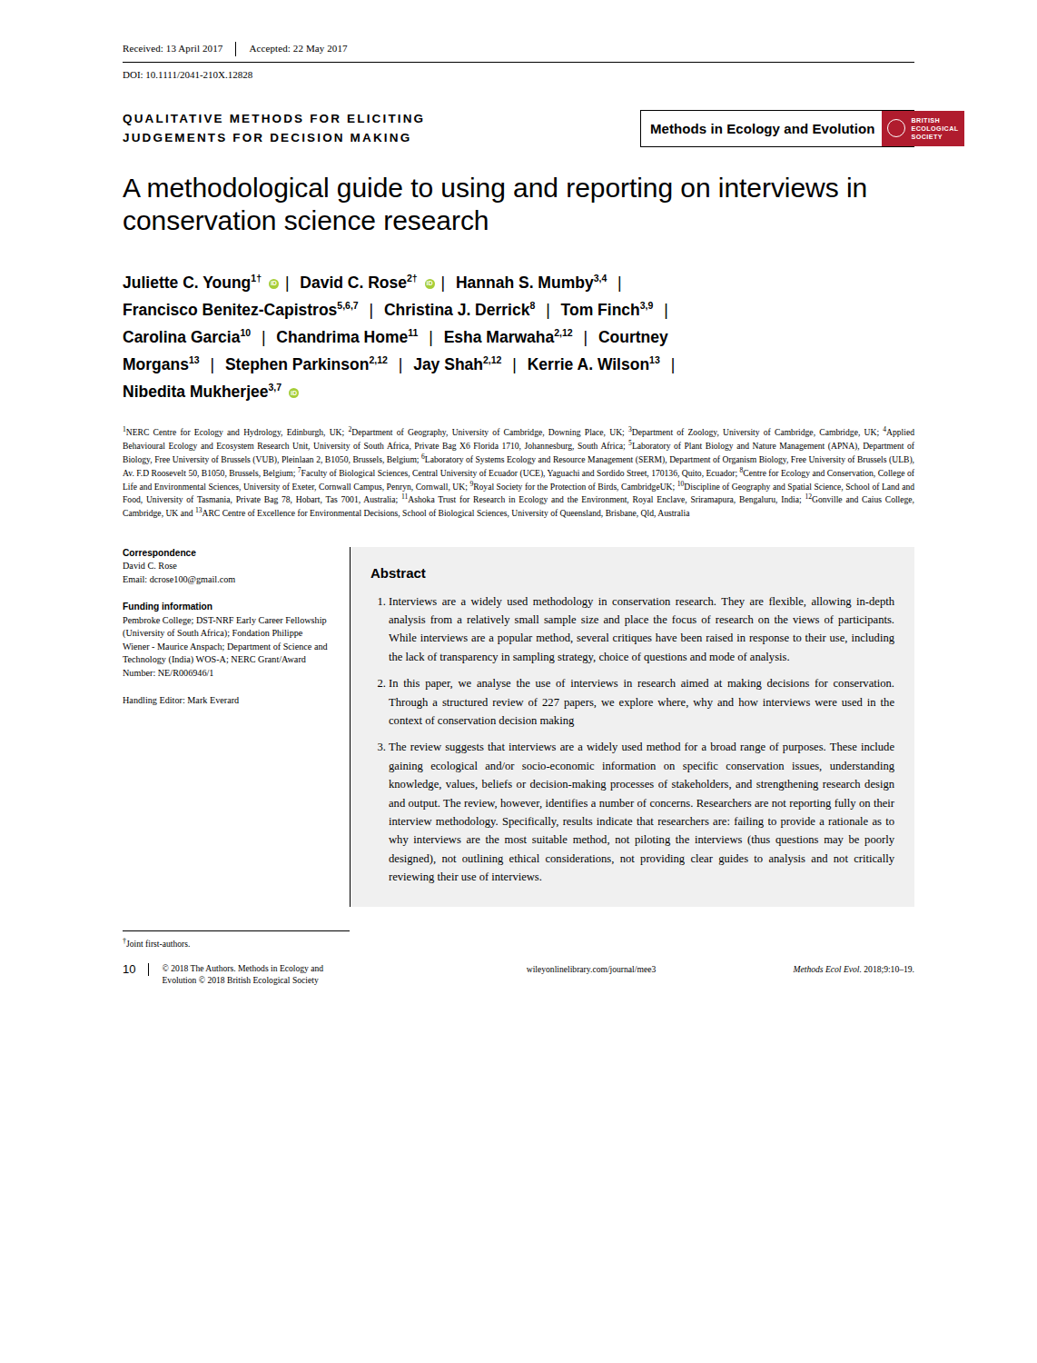Received: 13 April 2017 Accepted: 22 May 2017
DOI: 10.1111/2041-210X.12828
Qualitative methods for eliciting
judgements for decision making
Methods in Ecology and Evolution
BRITISH
ECOLOGICAL
SOCIETY
A methodological guide to using and reporting on interviews in conservation science research
Juliette C. Young1† | David C. Rose2† | Hannah S. Mumby3,4 |
Francisco Benitez-Capistros5,6,7 | Christina J. Derrick8 | Tom Finch3,9 |
Carolina Garcia10 | Chandrima Home11 | Esha Marwaha2,12 | Courtney
Morgans13 | Stephen Parkinson2,12 | Jay Shah2,12 | Kerrie A. Wilson13 |
Nibedita Mukherjee3,7
1NERC Centre for Ecology and Hydrology, Edinburgh, UK; 2Department of Geography, University of Cambridge, Downing Place, UK; 3Department of Zoology, University of Cambridge, Cambridge, UK; 4Applied Behavioural Ecology and Ecosystem Research Unit, University of South Africa, Private Bag X6 Florida 1710, Johannesburg, South Africa; 5Laboratory of Plant Biology and Nature Management (APNA), Department of Biology, Free University of Brussels (VUB), Pleinlaan 2, B1050, Brussels, Belgium; 6Laboratory of Systems Ecology and Resource Management (SERM), Department of Organism Biology, Free University of Brussels (ULB), Av. F.D Roosevelt 50, B1050, Brussels, Belgium; 7Faculty of Biological Sciences, Central University of Ecuador (UCE), Yaguachi and Sordido Street, 170136, Quito, Ecuador; 8Centre for Ecology and Conservation, College of Life and Environmental Sciences, University of Exeter, Cornwall Campus, Penryn, Cornwall, UK; 9Royal Society for the Protection of Birds, CambridgeUK; 10Discipline of Geography and Spatial Science, School of Land and Food, University of Tasmania, Private Bag 78, Hobart, Tas 7001, Australia; 11Ashoka Trust for Research in Ecology and the Environment, Royal Enclave, Sriramapura, Bengaluru, India; 12Gonville and Caius College, Cambridge, UK and 13ARC Centre of Excellence for Environmental Decisions, School of Biological Sciences, University of Queensland, Brisbane, Qld, Australia
Correspondence
David C. Rose
Email: dcrose100@gmail.com
Funding information
Pembroke College; DST-NRF Early Career Fellowship (University of South Africa); Fondation Philippe Wiener - Maurice Anspach; Department of Science and Technology (India) WOS-A; NERC Grant/Award Number: NE/R006946/1
Handling Editor: Mark Everard
Abstract
Interviews are a widely used methodology in conservation research. They are flexible, allowing in-depth analysis from a relatively small sample size and place the focus of research on the views of participants. While interviews are a popular method, several critiques have been raised in response to their use, including the lack of transparency in sampling strategy, choice of questions and mode of analysis.
In this paper, we analyse the use of interviews in research aimed at making decisions for conservation. Through a structured review of 227 papers, we explore where, why and how interviews were used in the context of conservation decision making
The review suggests that interviews are a widely used method for a broad range of purposes. These include gaining ecological and/or socio-economic information on specific conservation issues, understanding knowledge, values, beliefs or decision-making processes of stakeholders, and strengthening research design and output. The review, however, identifies a number of concerns. Researchers are not reporting fully on their interview methodology. Specifically, results indicate that researchers are: failing to provide a rationale as to why interviews are the most suitable method, not piloting the interviews (thus questions may be poorly designed), not outlining ethical considerations, not providing clear guides to analysis and not critically reviewing their use of interviews.
†Joint first-authors.
10
© 2018 The Authors. Methods in Ecology and
Evolution © 2018 British Ecological Society
wileyonlinelibrary.com/journal/mee3
Methods Ecol Evol. 2018;9:10–19.